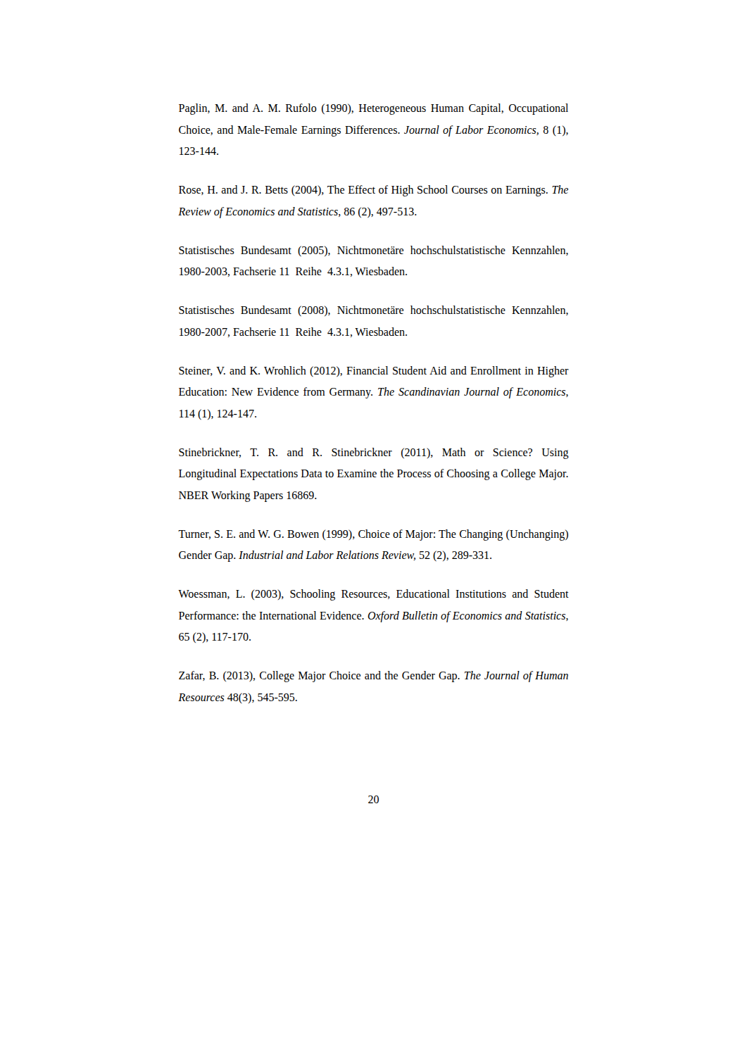Paglin, M. and A. M. Rufolo (1990), Heterogeneous Human Capital, Occupational Choice, and Male-Female Earnings Differences. Journal of Labor Economics, 8 (1), 123-144.
Rose, H. and J. R. Betts (2004), The Effect of High School Courses on Earnings. The Review of Economics and Statistics, 86 (2), 497-513.
Statistisches Bundesamt (2005), Nichtmonetäre hochschulstatistische Kennzahlen, 1980-2003, Fachserie 11 Reihe 4.3.1, Wiesbaden.
Statistisches Bundesamt (2008), Nichtmonetäre hochschulstatistische Kennzahlen, 1980-2007, Fachserie 11 Reihe 4.3.1, Wiesbaden.
Steiner, V. and K. Wrohlich (2012), Financial Student Aid and Enrollment in Higher Education: New Evidence from Germany. The Scandinavian Journal of Economics, 114 (1), 124-147.
Stinebrickner, T. R. and R. Stinebrickner (2011), Math or Science? Using Longitudinal Expectations Data to Examine the Process of Choosing a College Major. NBER Working Papers 16869.
Turner, S. E. and W. G. Bowen (1999), Choice of Major: The Changing (Unchanging) Gender Gap. Industrial and Labor Relations Review, 52 (2), 289-331.
Woessman, L. (2003), Schooling Resources, Educational Institutions and Student Performance: the International Evidence. Oxford Bulletin of Economics and Statistics, 65 (2), 117-170.
Zafar, B. (2013), College Major Choice and the Gender Gap. The Journal of Human Resources 48(3), 545-595.
20